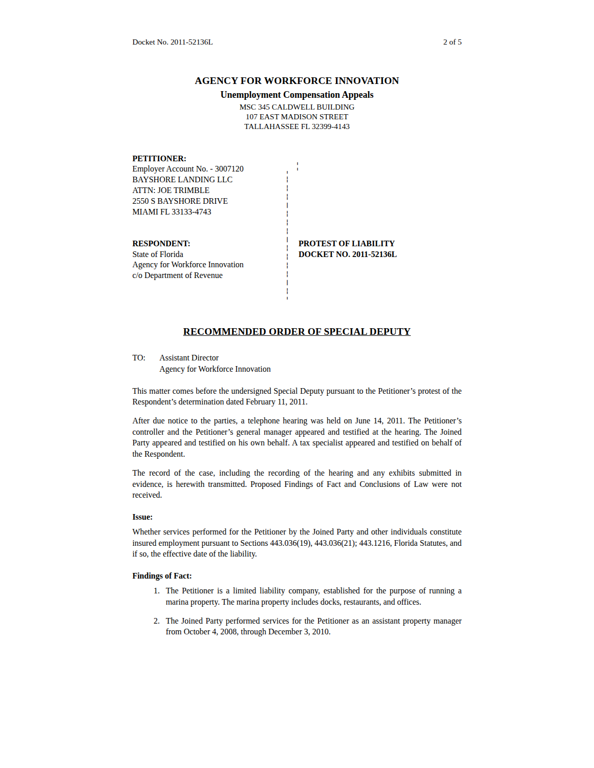Docket No. 2011-52136L
2 of 5
AGENCY FOR WORKFORCE INNOVATION
Unemployment Compensation Appeals
MSC 345 CALDWELL BUILDING
107 EAST MADISON STREET
TALLAHASSEE FL 32399-4143
| PETITIONER: Employer Account No. - 3007120 BAYSHORE LANDING LLC ATTN: JOE TRIMBLE 2550 S BAYSHORE DRIVE MIAMI FL 33133-4743 RESPONDENT: State of Florida Agency for Workforce Innovation c/o Department of Revenue | ¦ ¦ ¦ ¦ ¦ ¦ ¦ ¦ ¦ ¦ ¦ ¦ ¦ ¦ ¦ ¦ | PROTEST OF LIABILITY DOCKET NO. 2011-52136L |
RECOMMENDED ORDER OF SPECIAL DEPUTY
TO: Assistant Director
Agency for Workforce Innovation
This matter comes before the undersigned Special Deputy pursuant to the Petitioner’s protest of the Respondent’s determination dated February 11, 2011.
After due notice to the parties, a telephone hearing was held on June 14, 2011. The Petitioner’s controller and the Petitioner’s general manager appeared and testified at the hearing. The Joined Party appeared and testified on his own behalf. A tax specialist appeared and testified on behalf of the Respondent.
The record of the case, including the recording of the hearing and any exhibits submitted in evidence, is herewith transmitted. Proposed Findings of Fact and Conclusions of Law were not received.
Issue:
Whether services performed for the Petitioner by the Joined Party and other individuals constitute insured employment pursuant to Sections 443.036(19), 443.036(21); 443.1216, Florida Statutes, and if so, the effective date of the liability.
Findings of Fact:
The Petitioner is a limited liability company, established for the purpose of running a marina property. The marina property includes docks, restaurants, and offices.
The Joined Party performed services for the Petitioner as an assistant property manager from October 4, 2008, through December 3, 2010.